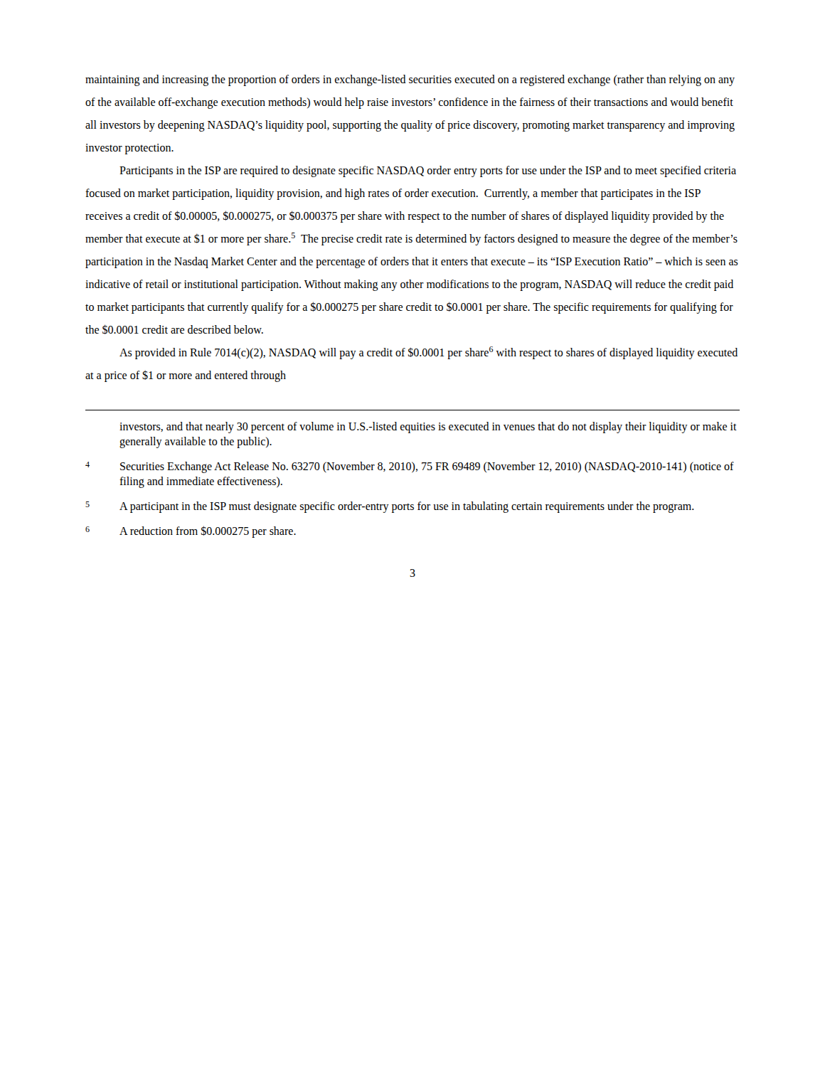maintaining and increasing the proportion of orders in exchange-listed securities executed on a registered exchange (rather than relying on any of the available off-exchange execution methods) would help raise investors’ confidence in the fairness of their transactions and would benefit all investors by deepening NASDAQ’s liquidity pool, supporting the quality of price discovery, promoting market transparency and improving investor protection.
Participants in the ISP are required to designate specific NASDAQ order entry ports for use under the ISP and to meet specified criteria focused on market participation, liquidity provision, and high rates of order execution. Currently, a member that participates in the ISP receives a credit of $0.00005, $0.000275, or $0.000375 per share with respect to the number of shares of displayed liquidity provided by the member that execute at $1 or more per share.5 The precise credit rate is determined by factors designed to measure the degree of the member’s participation in the Nasdaq Market Center and the percentage of orders that it enters that execute – its “ISP Execution Ratio” – which is seen as indicative of retail or institutional participation. Without making any other modifications to the program, NASDAQ will reduce the credit paid to market participants that currently qualify for a $0.000275 per share credit to $0.0001 per share. The specific requirements for qualifying for the $0.0001 credit are described below.
As provided in Rule 7014(c)(2), NASDAQ will pay a credit of $0.0001 per share6 with respect to shares of displayed liquidity executed at a price of $1 or more and entered through
investors, and that nearly 30 percent of volume in U.S.-listed equities is executed in venues that do not display their liquidity or make it generally available to the public).
4
Securities Exchange Act Release No. 63270 (November 8, 2010), 75 FR 69489 (November 12, 2010) (NASDAQ-2010-141) (notice of filing and immediate effectiveness).
5
A participant in the ISP must designate specific order-entry ports for use in tabulating certain requirements under the program.
6
A reduction from $0.000275 per share.
3